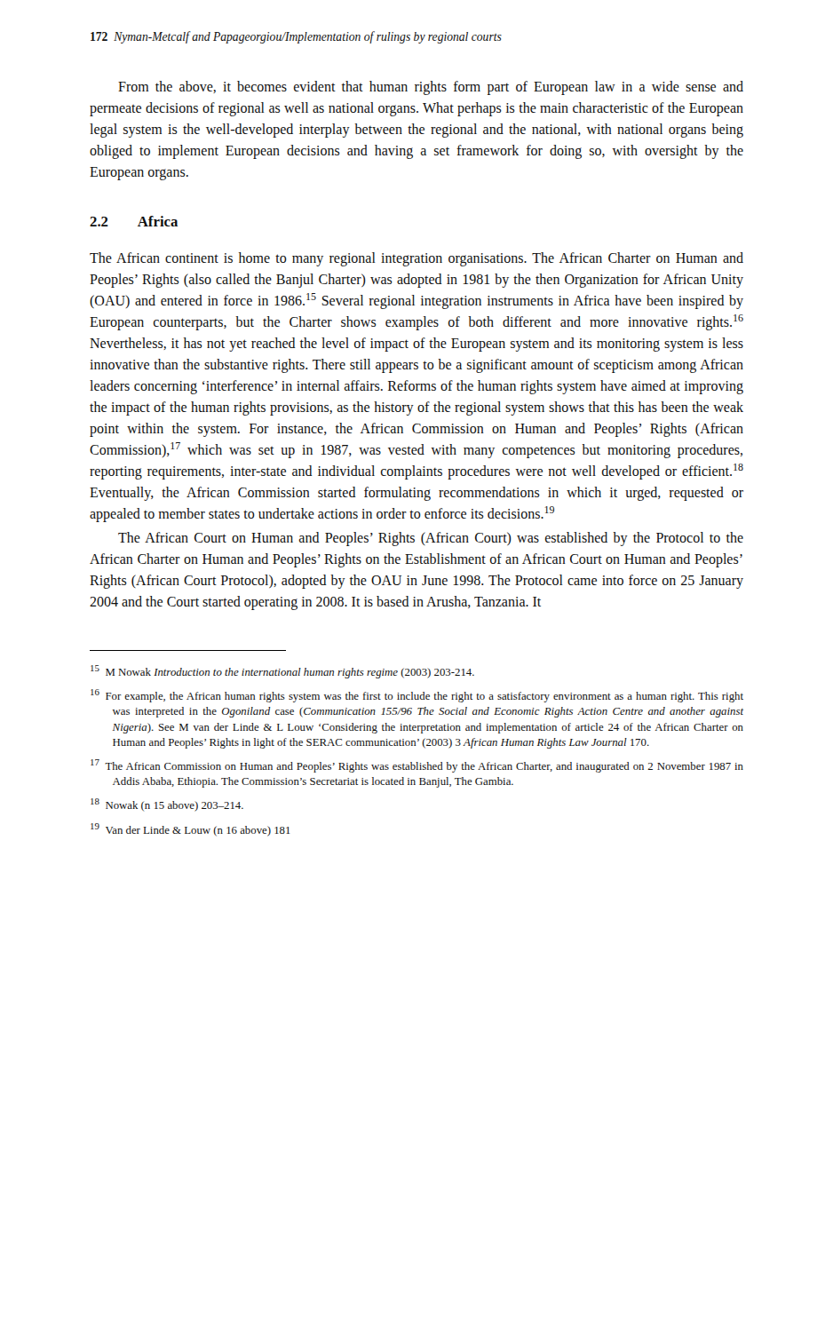172 Nyman-Metcalf and Papageorgiou/Implementation of rulings by regional courts
From the above, it becomes evident that human rights form part of European law in a wide sense and permeate decisions of regional as well as national organs. What perhaps is the main characteristic of the European legal system is the well-developed interplay between the regional and the national, with national organs being obliged to implement European decisions and having a set framework for doing so, with oversight by the European organs.
2.2 Africa
The African continent is home to many regional integration organisations. The African Charter on Human and Peoples’ Rights (also called the Banjul Charter) was adopted in 1981 by the then Organization for African Unity (OAU) and entered in force in 1986.15 Several regional integration instruments in Africa have been inspired by European counterparts, but the Charter shows examples of both different and more innovative rights.16 Nevertheless, it has not yet reached the level of impact of the European system and its monitoring system is less innovative than the substantive rights. There still appears to be a significant amount of scepticism among African leaders concerning ‘interference’ in internal affairs. Reforms of the human rights system have aimed at improving the impact of the human rights provisions, as the history of the regional system shows that this has been the weak point within the system. For instance, the African Commission on Human and Peoples’ Rights (African Commission),17 which was set up in 1987, was vested with many competences but monitoring procedures, reporting requirements, inter-state and individual complaints procedures were not well developed or efficient.18 Eventually, the African Commission started formulating recommendations in which it urged, requested or appealed to member states to undertake actions in order to enforce its decisions.19
The African Court on Human and Peoples’ Rights (African Court) was established by the Protocol to the African Charter on Human and Peoples’ Rights on the Establishment of an African Court on Human and Peoples’ Rights (African Court Protocol), adopted by the OAU in June 1998. The Protocol came into force on 25 January 2004 and the Court started operating in 2008. It is based in Arusha, Tanzania. It
15 M Nowak Introduction to the international human rights regime (2003) 203-214.
16 For example, the African human rights system was the first to include the right to a satisfactory environment as a human right. This right was interpreted in the Ogoniland case (Communication 155/96 The Social and Economic Rights Action Centre and another against Nigeria). See M van der Linde & L Louw ‘Considering the interpretation and implementation of article 24 of the African Charter on Human and Peoples’ Rights in light of the SERAC communication’ (2003) 3 African Human Rights Law Journal 170.
17 The African Commission on Human and Peoples’ Rights was established by the African Charter, and inaugurated on 2 November 1987 in Addis Ababa, Ethiopia. The Commission’s Secretariat is located in Banjul, The Gambia.
18 Nowak (n 15 above) 203–214.
19 Van der Linde & Louw (n 16 above) 181